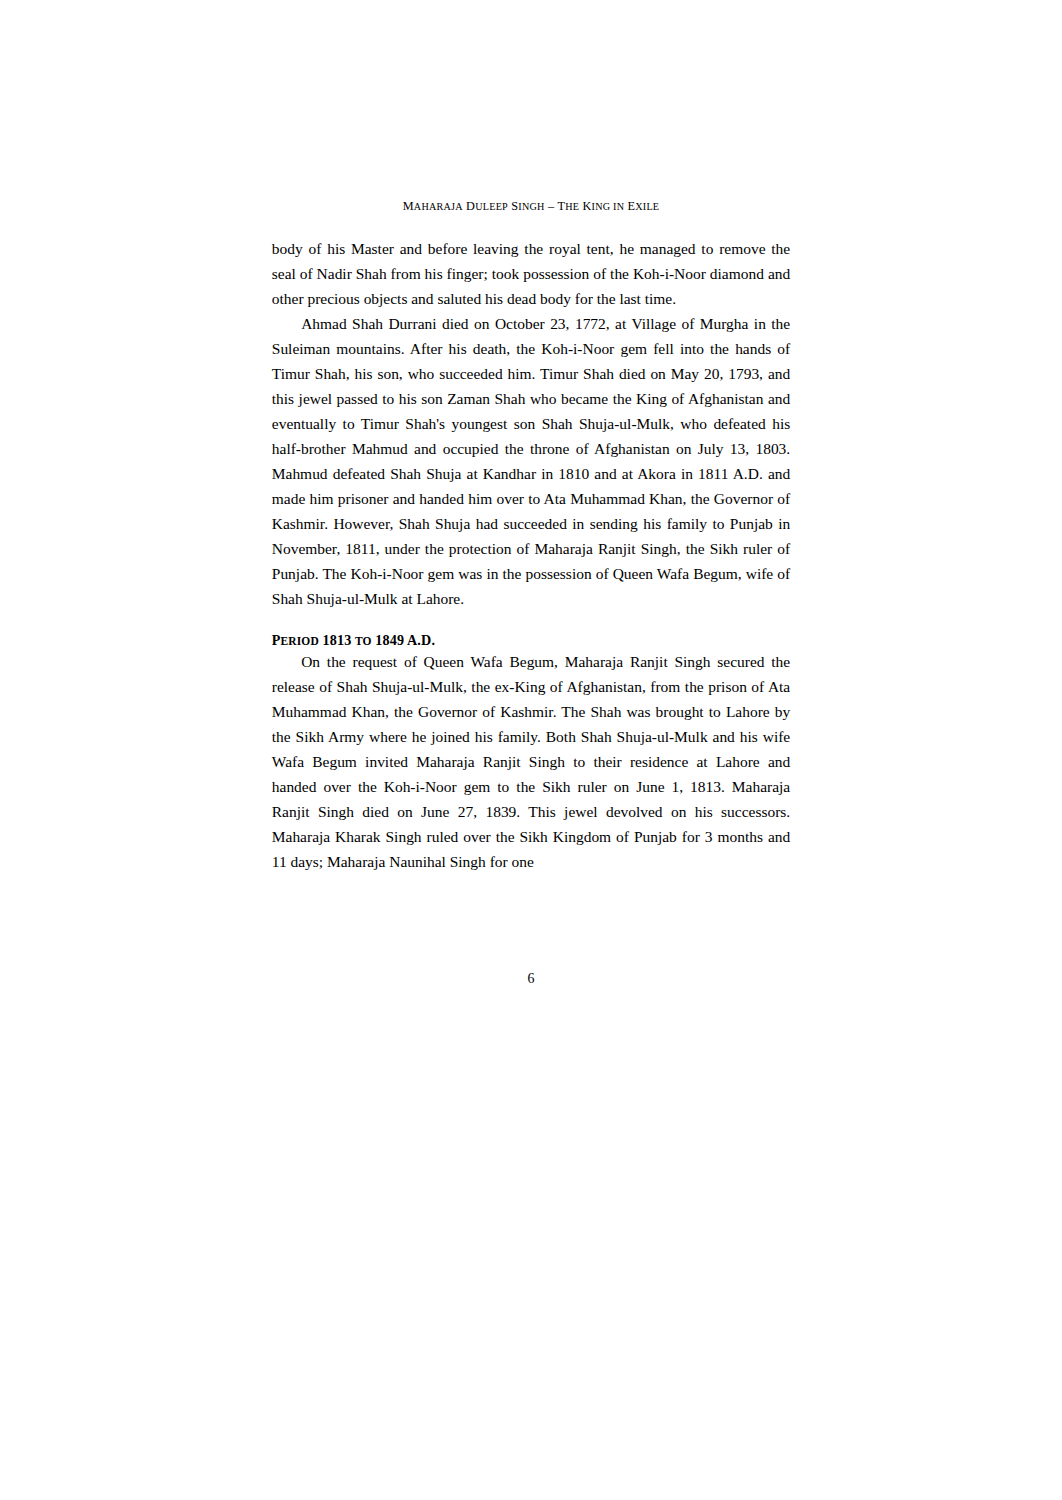MAHARAJA DULEEP SINGH – THE KING IN EXILE
body of his Master and before leaving the royal tent, he managed to remove the seal of Nadir Shah from his finger; took possession of the Koh-i-Noor diamond and other precious objects and saluted his dead body for the last time.
Ahmad Shah Durrani died on October 23, 1772, at Village of Murgha in the Suleiman mountains. After his death, the Koh-i-Noor gem fell into the hands of Timur Shah, his son, who succeeded him. Timur Shah died on May 20, 1793, and this jewel passed to his son Zaman Shah who became the King of Afghanistan and eventually to Timur Shah's youngest son Shah Shuja-ul-Mulk, who defeated his half-brother Mahmud and occupied the throne of Afghanistan on July 13, 1803. Mahmud defeated Shah Shuja at Kandhar in 1810 and at Akora in 1811 A.D. and made him prisoner and handed him over to Ata Muhammad Khan, the Governor of Kashmir. However, Shah Shuja had succeeded in sending his family to Punjab in November, 1811, under the protection of Maharaja Ranjit Singh, the Sikh ruler of Punjab. The Koh-i-Noor gem was in the possession of Queen Wafa Begum, wife of Shah Shuja-ul-Mulk at Lahore.
PERIOD 1813 TO 1849 A.D.
On the request of Queen Wafa Begum, Maharaja Ranjit Singh secured the release of Shah Shuja-ul-Mulk, the ex-King of Afghanistan, from the prison of Ata Muhammad Khan, the Governor of Kashmir. The Shah was brought to Lahore by the Sikh Army where he joined his family. Both Shah Shuja-ul-Mulk and his wife Wafa Begum invited Maharaja Ranjit Singh to their residence at Lahore and handed over the Koh-i-Noor gem to the Sikh ruler on June 1, 1813. Maharaja Ranjit Singh died on June 27, 1839. This jewel devolved on his successors. Maharaja Kharak Singh ruled over the Sikh Kingdom of Punjab for 3 months and 11 days; Maharaja Naunihal Singh for one
6